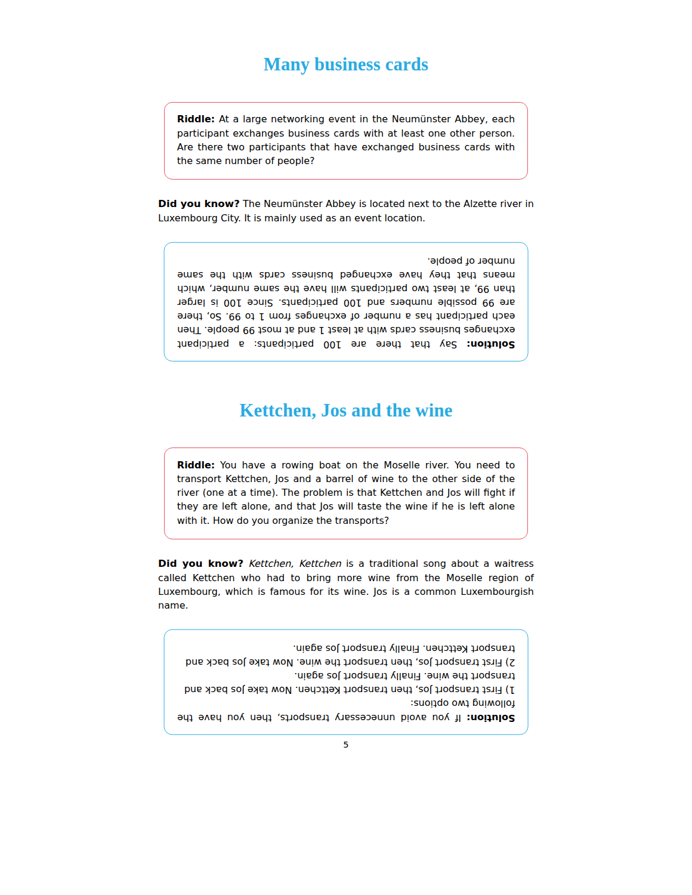Many business cards
Riddle: At a large networking event in the Neumünster Abbey, each participant exchanges business cards with at least one other person. Are there two participants that have exchanged business cards with the same number of people?
Did you know? The Neumünster Abbey is located next to the Alzette river in Luxembourg City. It is mainly used as an event location.
Solution: Say that there are 100 participants: a participant exchanges business cards with at least 1 and at most 99 people. Then each participant has a number of exchanges from 1 to 99. So, there are 99 possible numbers and 100 participants. Since 100 is larger than 99, at least two participants will have the same number, which means that they have exchanged business cards with the same number of people.
Kettchen, Jos and the wine
Riddle: You have a rowing boat on the Moselle river. You need to transport Kettchen, Jos and a barrel of wine to the other side of the river (one at a time). The problem is that Kettchen and Jos will fight if they are left alone, and that Jos will taste the wine if he is left alone with it. How do you organize the transports?
Did you know? Kettchen, Kettchen is a traditional song about a waitress called Kettchen who had to bring more wine from the Moselle region of Luxembourg, which is famous for its wine. Jos is a common Luxembourgish name.
Solution: If you avoid unnecessary transports, then you have the following two options:
1) First transport Jos, then transport Kettchen. Now take Jos back and transport the wine. Finally transport Jos again.
2) First transport Jos, then transport the wine. Now take Jos back and transport Kettchen. Finally transport Jos again.
5